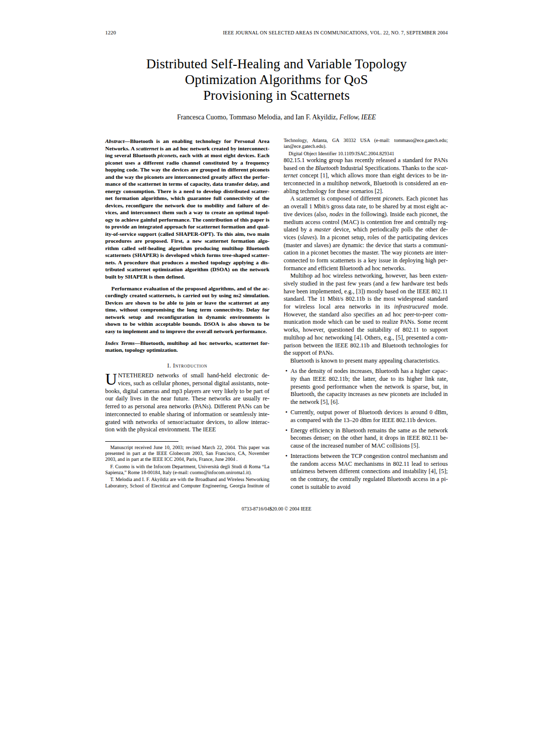1220
IEEE JOURNAL ON SELECTED AREAS IN COMMUNICATIONS, VOL. 22, NO. 7, SEPTEMBER 2004
Distributed Self-Healing and Variable Topology
Optimization Algorithms for QoS
Provisioning in Scatternets
Francesca Cuomo, Tommaso Melodia, and Ian F. Akyildiz, Fellow, IEEE
Abstract—Bluetooth is an enabling technology for Personal Area Networks. A scatternet is an ad hoc network created by interconnecting several Bluetooth piconets, each with at most eight devices. Each piconet uses a different radio channel constituted by a frequency hopping code. The way the devices are grouped in different piconets and the way the piconets are interconnected greatly affect the performance of the scatternet in terms of capacity, data transfer delay, and energy consumption. There is a need to develop distributed scatternet formation algorithms, which guarantee full connectivity of the devices, reconfigure the network due to mobility and failure of devices, and interconnect them such a way to create an optimal topology to achieve gainful performance. The contribution of this paper is to provide an integrated approach for scatternet formation and quality-of-service support (called SHAPER-OPT). To this aim, two main procedures are proposed. First, a new scatternet formation algorithm called self-healing algorithm producing multihop Bluetooth scatternets (SHAPER) is developed which forms tree-shaped scatternets. A procedure that produces a meshed topology applying a distributed scatternet optimization algorithm (DSOA) on the network built by SHAPER is then defined.
Performance evaluation of the proposed algorithms, and of the accordingly created scatternets, is carried out by using ns2 simulation. Devices are shown to be able to join or leave the scatternet at any time, without compromising the long term connectivity. Delay for network setup and reconfiguration in dynamic environments is shown to be within acceptable bounds. DSOA is also shown to be easy to implement and to improve the overall network performance.
Index Terms—Bluetooth, multihop ad hoc networks, scatternet formation, topology optimization.
I. Introduction
UNTETHERED networks of small hand-held electronic devices, such as cellular phones, personal digital assistants, notebooks, digital cameras and mp3 players are very likely to be part of our daily lives in the near future. These networks are usually referred to as personal area networks (PANs). Different PANs can be interconnected to enable sharing of information or seamlessly integrated with networks of sensor/actuator devices, to allow interaction with the physical environment. The IEEE
Manuscript received June 10, 2003; revised March 22, 2004. This paper was presented in part at the IEEE Globecom 2003, San Francisco, CA, November 2003, and in part at the IEEE ICC 2004, Paris, France, June 2004 .
F. Cuomo is with the Infocom Department, Università degli Studi di Roma “La Sapienza,” Rome 18-00184, Italy (e-mail: cuomo@infocom.uniroma1.it).
T. Melodia and I. F. Akyildiz are with the Broadband and Wireless Networking Laboratory, School of Electrical and Computer Engineering, Georgia Institute of Technology, Atlanta, GA 30332 USA (e-mail: tommaso@ece.gatech.edu; ian@ece.gatech.edu).
Digital Object Identifier 10.1109/JSAC.2004.829341
802.15.1 working group has recently released a standard for PANs based on the Bluetooth Industrial Specifications. Thanks to the scatternet concept [1], which allows more than eight devices to be interconnected in a multihop network, Bluetooth is considered an enabling technology for these scenarios [2].
A scatternet is composed of different piconets. Each piconet has an overall 1 Mbit/s gross data rate, to be shared by at most eight active devices (also, nodes in the following). Inside each piconet, the medium access control (MAC) is contention free and centrally regulated by a master device, which periodically polls the other devices (slaves). In a piconet setup, roles of the participating devices (master and slaves) are dynamic: the device that starts a communication in a piconet becomes the master. The way piconets are interconnected to form scatternets is a key issue in deploying high performance and efficient Bluetooth ad hoc networks.
Multihop ad hoc wireless networking, however, has been extensively studied in the past few years (and a few hardware test beds have been implemented, e.g., [3]) mostly based on the IEEE 802.11 standard. The 11 Mbit/s 802.11b is the most widespread standard for wireless local area networks in its infrastrucured mode. However, the standard also specifies an ad hoc peer-to-peer communication mode which can be used to realize PANs. Some recent works, however, questioned the suitability of 802.11 to support multihop ad hoc networking [4]. Others, e.g., [5], presented a comparison between the IEEE 802.11b and Bluetooth technologies for the support of PANs.
Bluetooth is known to present many appealing characteristics.
As the density of nodes increases, Bluetooth has a higher capacity than IEEE 802.11b; the latter, due to its higher link rate, presents good performance when the network is sparse, but, in Bluetooth, the capacity increases as new piconets are included in the network [5], [6].
Currently, output power of Bluetooth devices is around 0 dBm, as compared with the 13–20 dBm for IEEE 802.11b devices.
Energy efficiency in Bluetooth remains the same as the network becomes denser; on the other hand, it drops in IEEE 802.11 because of the increased number of MAC collisions [5].
Interactions between the TCP congestion control mechanism and the random access MAC mechanisms in 802.11 lead to serious unfairness between different connections and instability [4], [5]; on the contrary, the centrally regulated Bluetooth access in a piconet is suitable to avoid
0733-8716/04$20.00 © 2004 IEEE